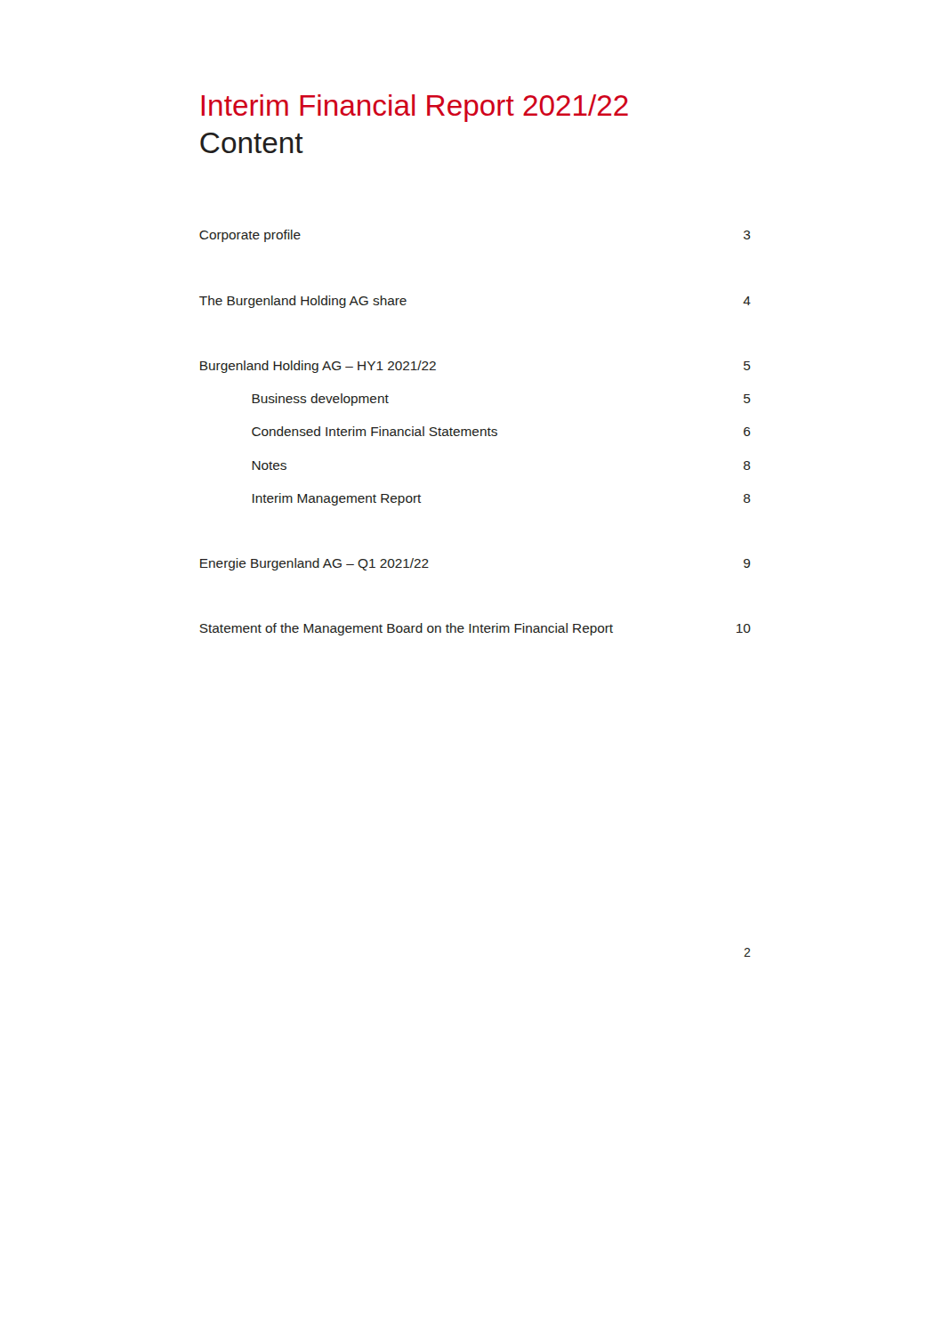Interim Financial Report 2021/22 Content
| Corporate profile | 3 |
| The Burgenland Holding AG share | 4 |
| Burgenland Holding AG – HY1 2021/22 | 5 |
| Business development | 5 |
| Condensed Interim Financial Statements | 6 |
| Notes | 8 |
| Interim Management Report | 8 |
| Energie Burgenland AG – Q1 2021/22 | 9 |
| Statement of the Management Board on the Interim Financial Report | 10 |
2